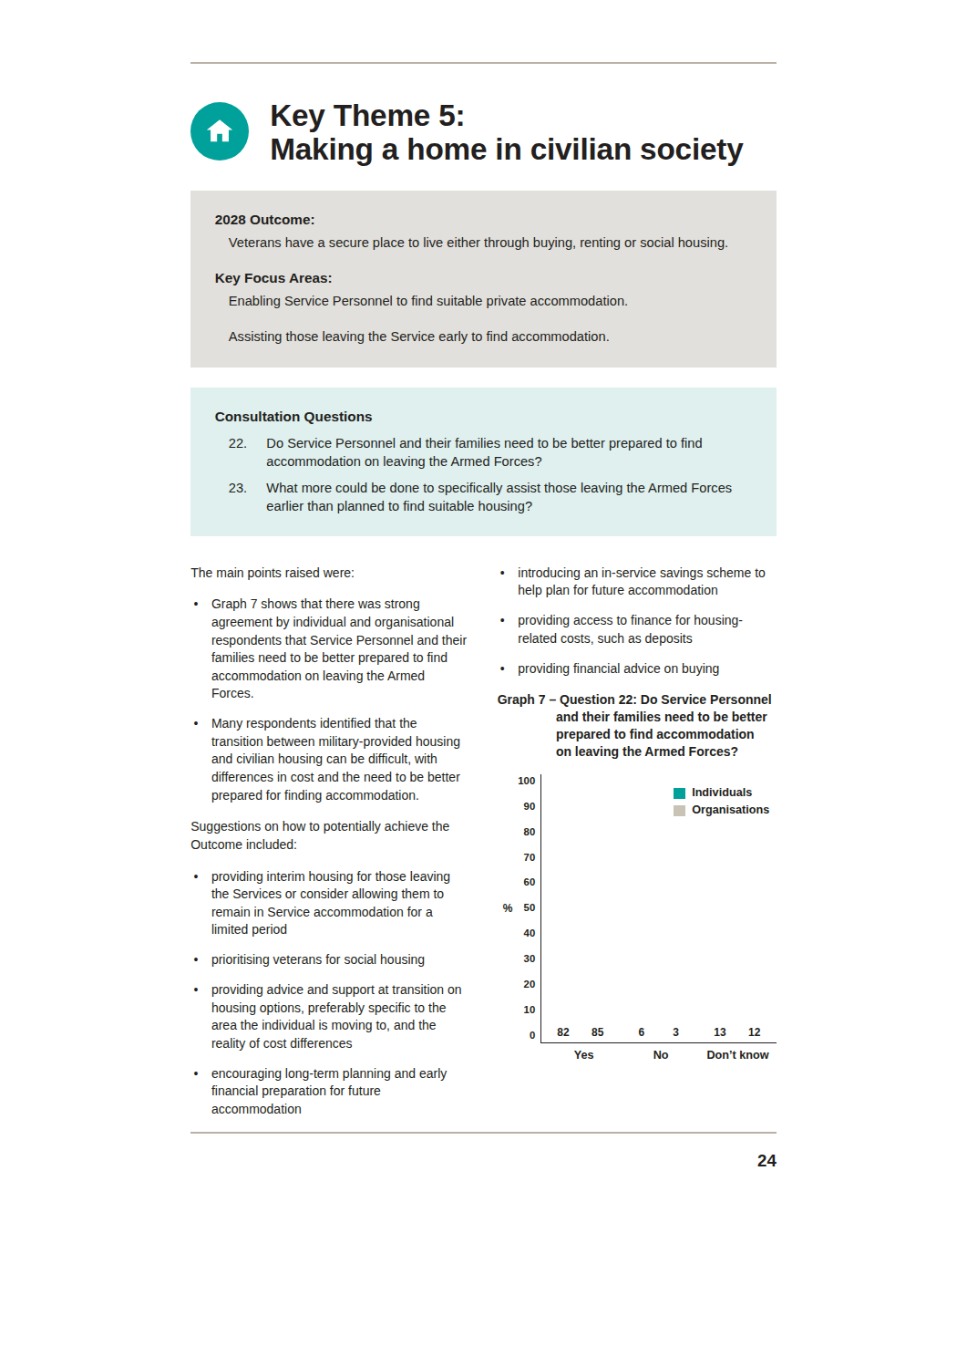Key Theme 5:
Making a home in civilian society
2028 Outcome:
Veterans have a secure place to live either through buying, renting or social housing.
Key Focus Areas:
Enabling Service Personnel to find suitable private accommodation.
Assisting those leaving the Service early to find accommodation.
Consultation Questions
Do Service Personnel and their families need to be better prepared to find accommodation on leaving the Armed Forces?
What more could be done to specifically assist those leaving the Armed Forces earlier than planned to find suitable housing?
The main points raised were:
Graph 7 shows that there was strong agreement by individual and organisational respondents that Service Personnel and their families need to be better prepared to find accommodation on leaving the Armed Forces.
Many respondents identified that the transition between military-provided housing and civilian housing can be difficult, with differences in cost and the need to be better prepared for finding accommodation.
Suggestions on how to potentially achieve the Outcome included:
providing interim housing for those leaving the Services or consider allowing them to remain in Service accommodation for a limited period
prioritising veterans for social housing
providing advice and support at transition on housing options, preferably specific to the area the individual is moving to, and the reality of cost differences
encouraging long-term planning and early financial preparation for future accommodation
introducing an in-service savings scheme to help plan for future accommodation
providing access to finance for housing-related costs, such as deposits
providing financial advice on buying
Graph 7 – Question 22: Do Service Personnel and their families need to be better prepared to find accommodation on leaving the Armed Forces?
%
100 90 80 70 60 50 40 30 20 10 0
Individuals
Organisations
82
85
6
3
13
12
Yes No Don’t know
24